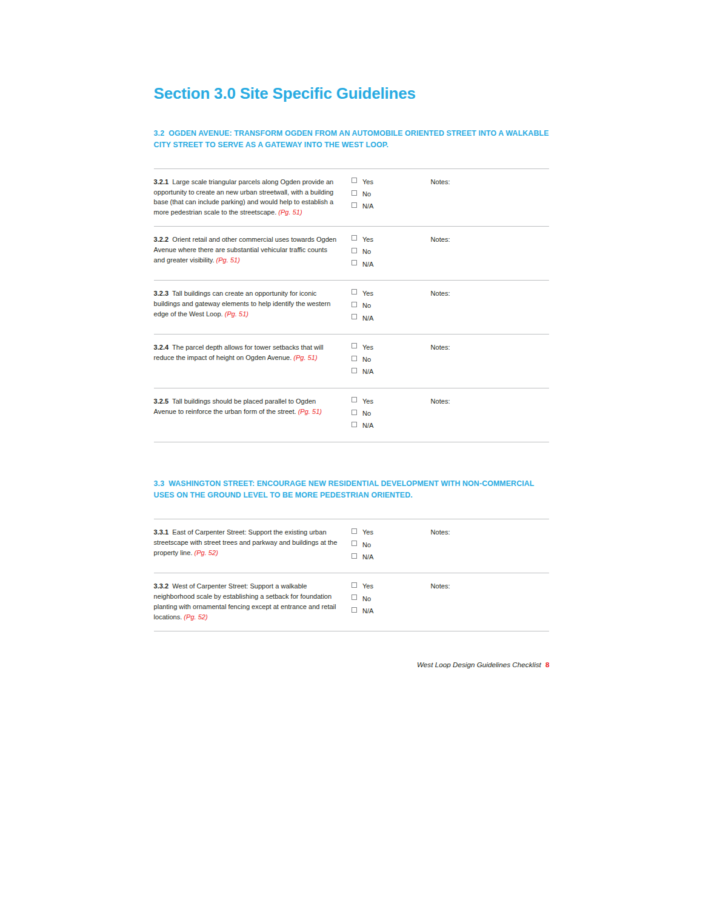Section 3.0 Site Specific Guidelines
3.2 OGDEN AVENUE: TRANSFORM OGDEN FROM AN AUTOMOBILE ORIENTED STREET INTO A WALKABLE CITY STREET TO SERVE AS A GATEWAY INTO THE WEST LOOP.
| 3.2.1 Large scale triangular parcels along Ogden provide an opportunity to create an new urban streetwall, with a building base (that can include parking) and would help to establish a more pedestrian scale to the streetscape. (Pg. 51) | Yes No N/A | Notes: |
| 3.2.2 Orient retail and other commercial uses towards Ogden Avenue where there are substantial vehicular traffic counts and greater visibility. (Pg. 51) | Yes No N/A | Notes: |
| 3.2.3 Tall buildings can create an opportunity for iconic buildings and gateway elements to help identify the western edge of the West Loop. (Pg. 51) | Yes No N/A | Notes: |
| 3.2.4 The parcel depth allows for tower setbacks that will reduce the impact of height on Ogden Avenue. (Pg. 51) | Yes No N/A | Notes: |
| 3.2.5 Tall buildings should be placed parallel to Ogden Avenue to reinforce the urban form of the street. (Pg. 51) | Yes No N/A | Notes: |
3.3 WASHINGTON STREET: ENCOURAGE NEW RESIDENTIAL DEVELOPMENT WITH NON-COMMERCIAL USES ON THE GROUND LEVEL TO BE MORE PEDESTRIAN ORIENTED.
| 3.3.1 East of Carpenter Street: Support the existing urban streetscape with street trees and parkway and buildings at the property line. (Pg. 52) | Yes No N/A | Notes: |
| 3.3.2 West of Carpenter Street: Support a walkable neighborhood scale by establishing a setback for foundation planting with ornamental fencing except at entrance and retail locations. (Pg. 52) | Yes No N/A | Notes: |
West Loop Design Guidelines Checklist 8